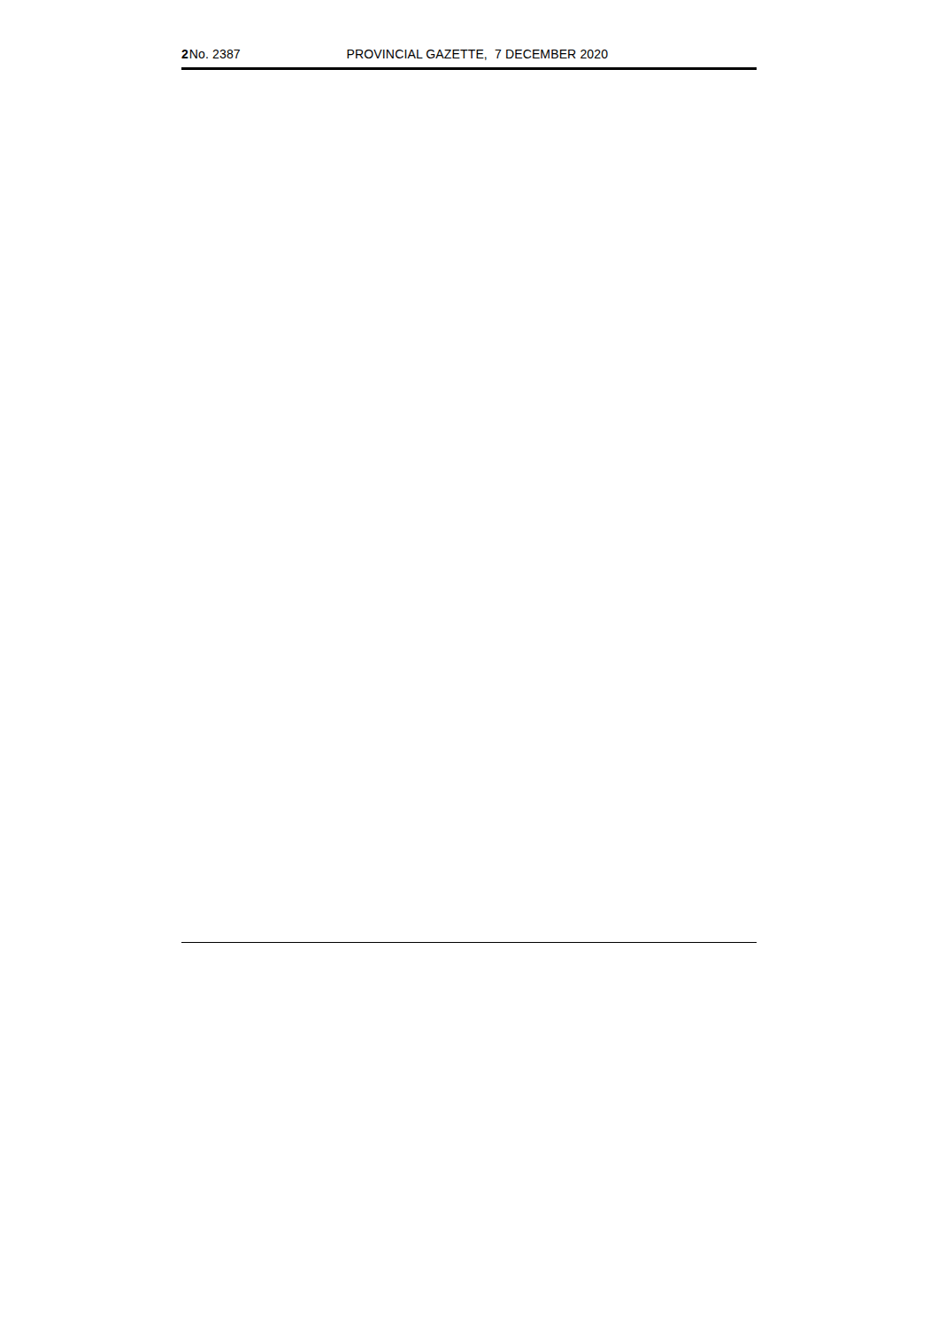2 No. 2387
PROVINCIAL GAZETTE, 7 DECEMBER 2020